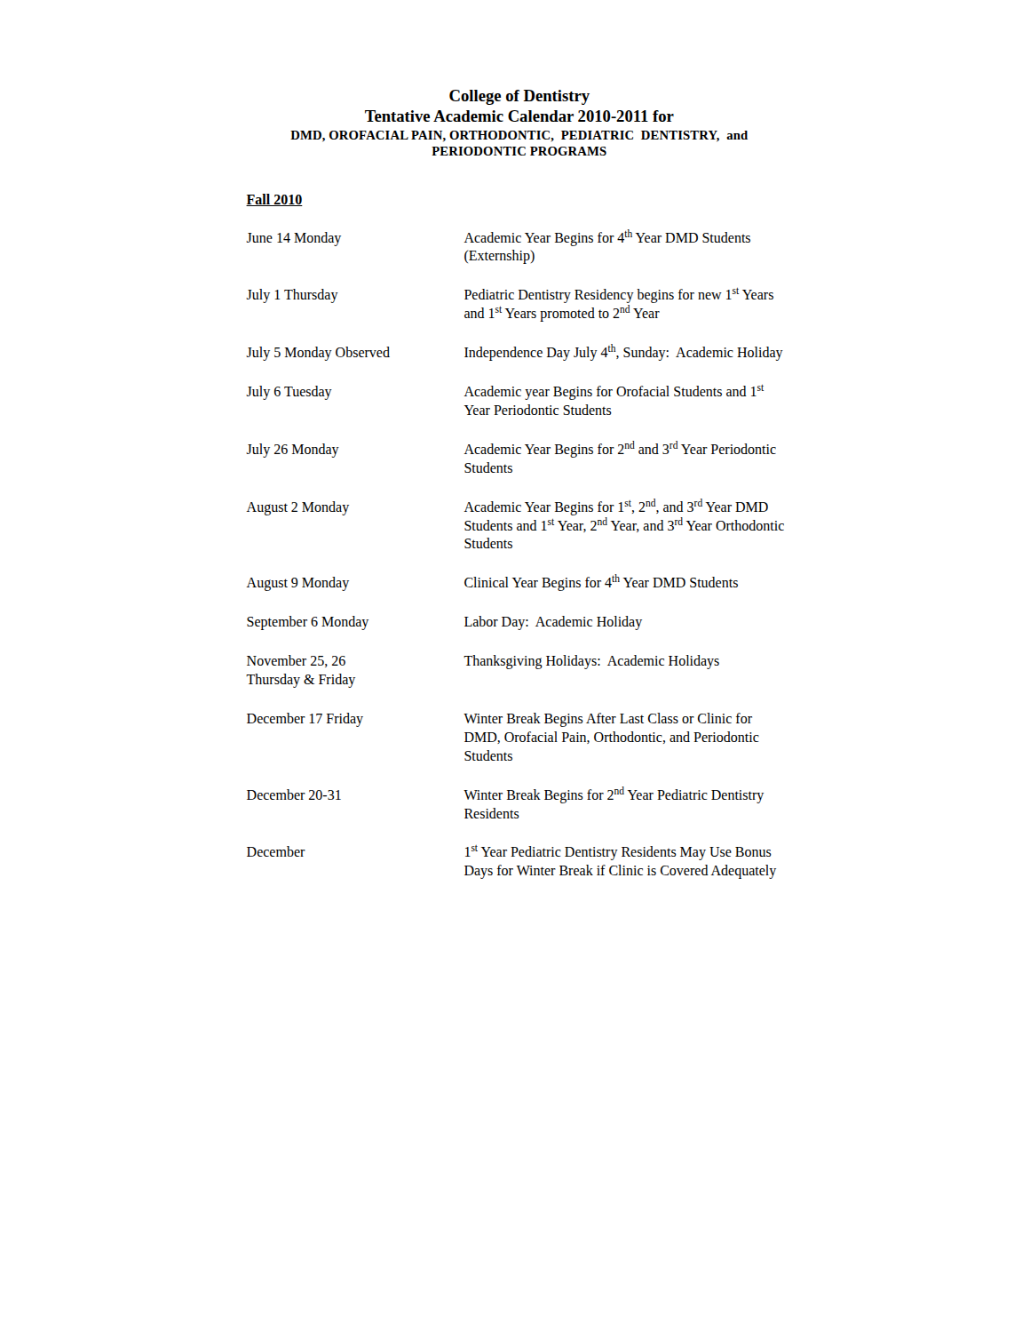College of Dentistry
Tentative Academic Calendar 2010-2011 for
DMD, OROFACIAL PAIN, ORTHODONTIC, PEDIATRIC DENTISTRY, and PERIODONTIC PROGRAMS
Fall 2010
| June 14 Monday | Academic Year Begins for 4 th Year DMD Students (Externship) |
| July 1 Thursday | Pediatric Dentistry Residency begins for new 1 st Years and 1 st Years promoted to 2 nd Year |
| July 5 Monday Observed | Independence Day July 4 th , Sunday: Academic Holiday |
| July 6 Tuesday | Academic year Begins for Orofacial Students and 1 st Year Periodontic Students |
| July 26 Monday | Academic Year Begins for 2 nd and 3 rd Year Periodontic Students |
| August 2 Monday | Academic Year Begins for 1 st , 2 nd , and 3 rd Year DMD Students and 1 st Year, 2 nd Year, and 3 rd Year Orthodontic Students |
| August 9 Monday | Clinical Year Begins for 4 th Year DMD Students |
| September 6 Monday | Labor Day: Academic Holiday |
| November 25, 26 Thursday & Friday | Thanksgiving Holidays: Academic Holidays |
| December 17 Friday | Winter Break Begins After Last Class or Clinic for DMD, Orofacial Pain, Orthodontic, and Periodontic Students |
| December 20-31 | Winter Break Begins for 2 nd Year Pediatric Dentistry Residents |
| December | 1 st Year Pediatric Dentistry Residents May Use Bonus Days for Winter Break if Clinic is Covered Adequately |